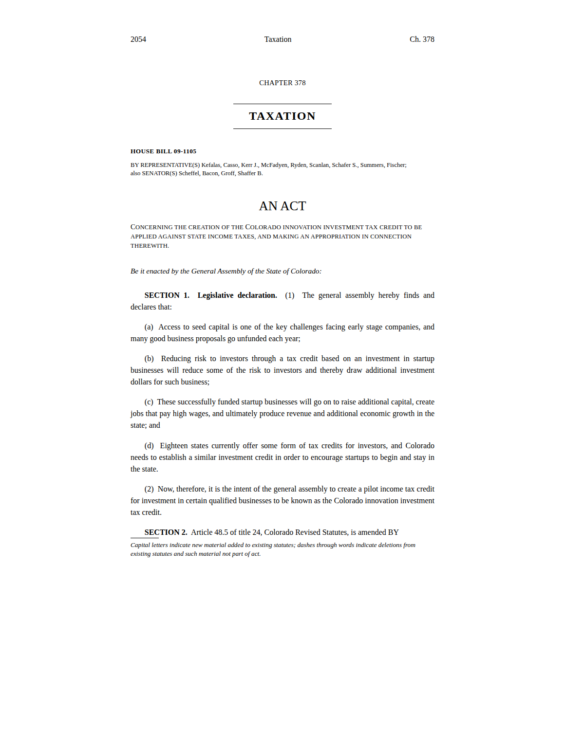2054 Taxation Ch. 378
CHAPTER 378
TAXATION
HOUSE BILL 09-1105
BY REPRESENTATIVE(S) Kefalas, Casso, Kerr J., McFadyen, Ryden, Scanlan, Schafer S., Summers, Fischer;
also SENATOR(S) Scheffel, Bacon, Groff, Shaffer B.
AN ACT
CONCERNING THE CREATION OF THE COLORADO INNOVATION INVESTMENT TAX CREDIT TO BE APPLIED AGAINST STATE INCOME TAXES, AND MAKING AN APPROPRIATION IN CONNECTION THEREWITH.
Be it enacted by the General Assembly of the State of Colorado:
SECTION 1. Legislative declaration. (1) The general assembly hereby finds and declares that:
(a) Access to seed capital is one of the key challenges facing early stage companies, and many good business proposals go unfunded each year;
(b) Reducing risk to investors through a tax credit based on an investment in startup businesses will reduce some of the risk to investors and thereby draw additional investment dollars for such business;
(c) These successfully funded startup businesses will go on to raise additional capital, create jobs that pay high wages, and ultimately produce revenue and additional economic growth in the state; and
(d) Eighteen states currently offer some form of tax credits for investors, and Colorado needs to establish a similar investment credit in order to encourage startups to begin and stay in the state.
(2) Now, therefore, it is the intent of the general assembly to create a pilot income tax credit for investment in certain qualified businesses to be known as the Colorado innovation investment tax credit.
SECTION 2. Article 48.5 of title 24, Colorado Revised Statutes, is amended BY
Capital letters indicate new material added to existing statutes; dashes through words indicate deletions from existing statutes and such material not part of act.